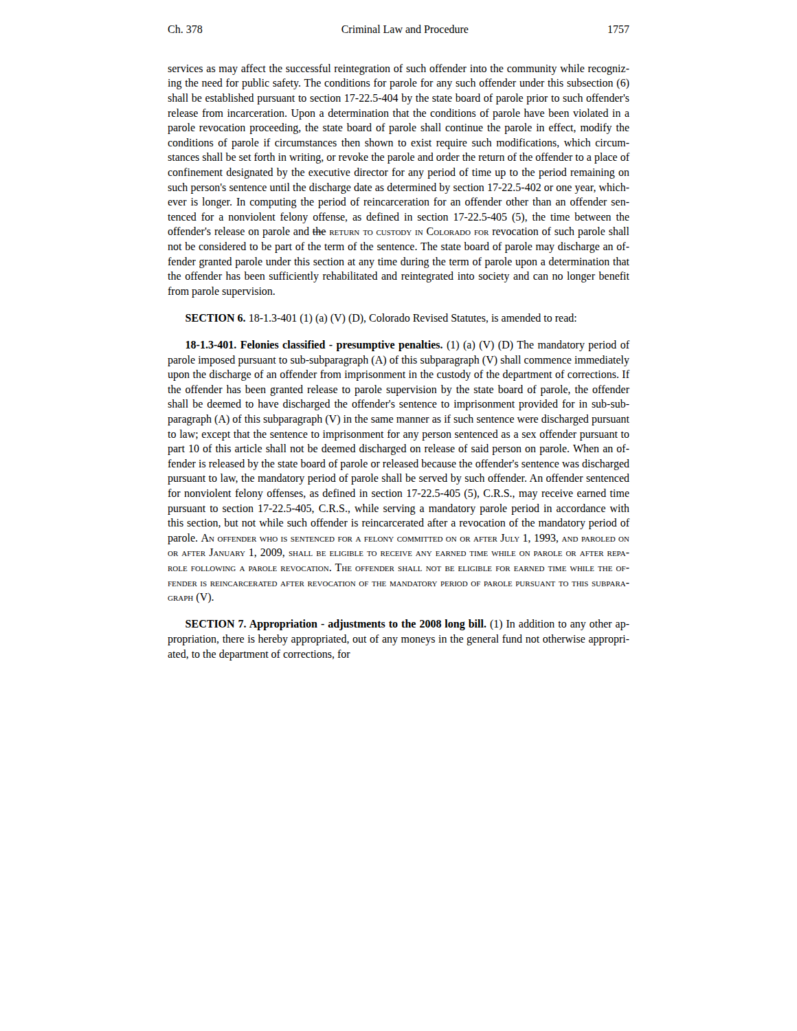Ch. 378 Criminal Law and Procedure 1757
services as may affect the successful reintegration of such offender into the community while recognizing the need for public safety. The conditions for parole for any such offender under this subsection (6) shall be established pursuant to section 17-22.5-404 by the state board of parole prior to such offender's release from incarceration. Upon a determination that the conditions of parole have been violated in a parole revocation proceeding, the state board of parole shall continue the parole in effect, modify the conditions of parole if circumstances then shown to exist require such modifications, which circumstances shall be set forth in writing, or revoke the parole and order the return of the offender to a place of confinement designated by the executive director for any period of time up to the period remaining on such person's sentence until the discharge date as determined by section 17-22.5-402 or one year, whichever is longer. In computing the period of reincarceration for an offender other than an offender sentenced for a nonviolent felony offense, as defined in section 17-22.5-405 (5), the time between the offender's release on parole and the return to custody in Colorado for revocation of such parole shall not be considered to be part of the term of the sentence. The state board of parole may discharge an offender granted parole under this section at any time during the term of parole upon a determination that the offender has been sufficiently rehabilitated and reintegrated into society and can no longer benefit from parole supervision.
SECTION 6. 18-1.3-401 (1) (a) (V) (D), Colorado Revised Statutes, is amended to read:
18-1.3-401. Felonies classified - presumptive penalties. (1) (a) (V) (D) The mandatory period of parole imposed pursuant to sub-subparagraph (A) of this subparagraph (V) shall commence immediately upon the discharge of an offender from imprisonment in the custody of the department of corrections. If the offender has been granted release to parole supervision by the state board of parole, the offender shall be deemed to have discharged the offender's sentence to imprisonment provided for in sub-subparagraph (A) of this subparagraph (V) in the same manner as if such sentence were discharged pursuant to law; except that the sentence to imprisonment for any person sentenced as a sex offender pursuant to part 10 of this article shall not be deemed discharged on release of said person on parole. When an offender is released by the state board of parole or released because the offender's sentence was discharged pursuant to law, the mandatory period of parole shall be served by such offender. An offender sentenced for nonviolent felony offenses, as defined in section 17-22.5-405 (5), C.R.S., may receive earned time pursuant to section 17-22.5-405, C.R.S., while serving a mandatory parole period in accordance with this section, but not while such offender is reincarcerated after a revocation of the mandatory period of parole. An offender who is sentenced for a felony committed on or after July 1, 1993, and paroled on or after January 1, 2009, shall be eligible to receive any earned time while on parole or after reparole following a parole revocation. The offender shall not be eligible for earned time while the offender is reincarcerated after revocation of the mandatory period of parole pursuant to this subparagraph (V).
SECTION 7. Appropriation - adjustments to the 2008 long bill. (1) In addition to any other appropriation, there is hereby appropriated, out of any moneys in the general fund not otherwise appropriated, to the department of corrections, for